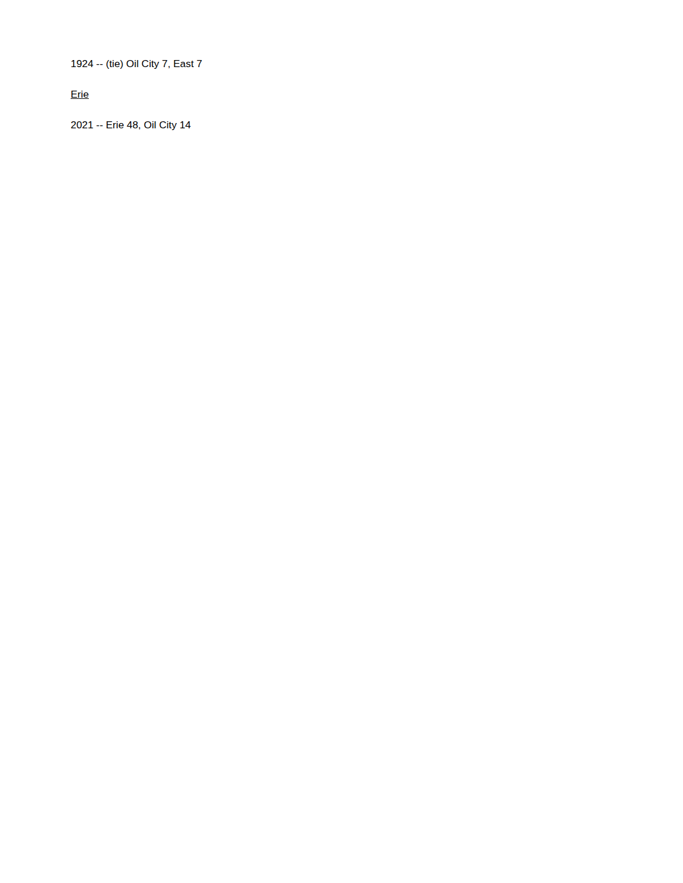1924 -- (tie) Oil City 7, East 7
Erie
2021 -- Erie 48, Oil City 14